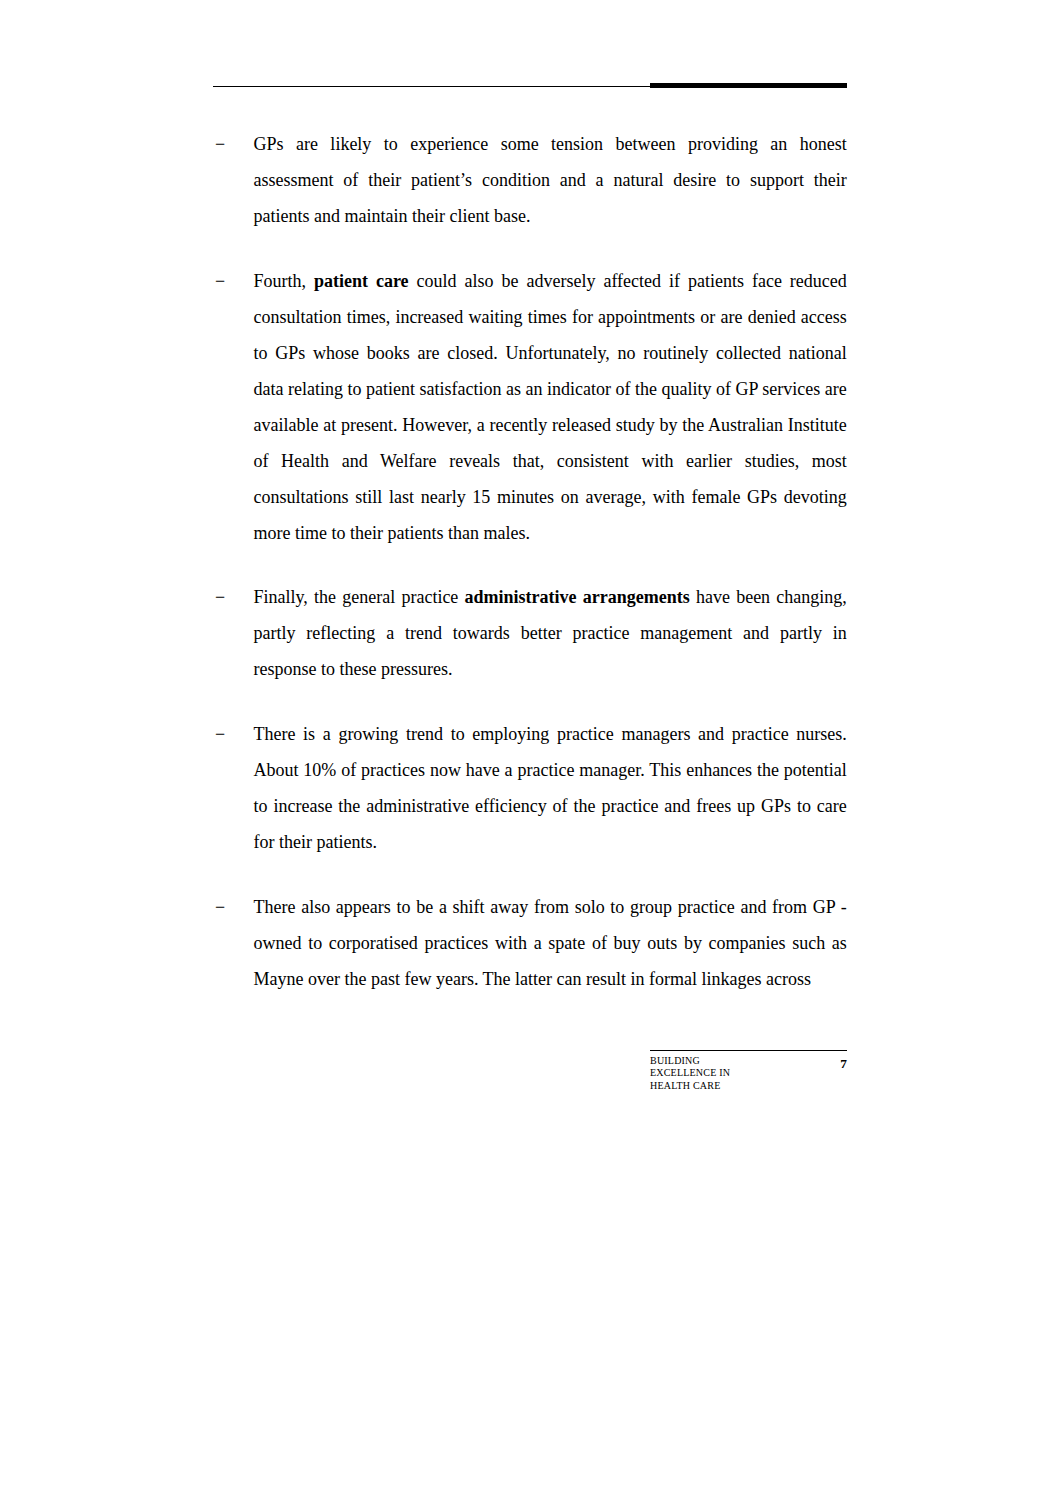GPs are likely to experience some tension between providing an honest assessment of their patient’s condition and a natural desire to support their patients and maintain their client base.
Fourth, patient care could also be adversely affected if patients face reduced consultation times, increased waiting times for appointments or are denied access to GPs whose books are closed. Unfortunately, no routinely collected national data relating to patient satisfaction as an indicator of the quality of GP services are available at present. However, a recently released study by the Australian Institute of Health and Welfare reveals that, consistent with earlier studies, most consultations still last nearly 15 minutes on average, with female GPs devoting more time to their patients than males.
Finally, the general practice administrative arrangements have been changing, partly reflecting a trend towards better practice management and partly in response to these pressures.
There is a growing trend to employing practice managers and practice nurses. About 10% of practices now have a practice manager. This enhances the potential to increase the administrative efficiency of the practice and frees up GPs to care for their patients.
There also appears to be a shift away from solo to group practice and from GP - owned to corporatised practices with a spate of buy outs by companies such as Mayne over the past few years. The latter can result in formal linkages across
Building
Excellence in
Health Care
7